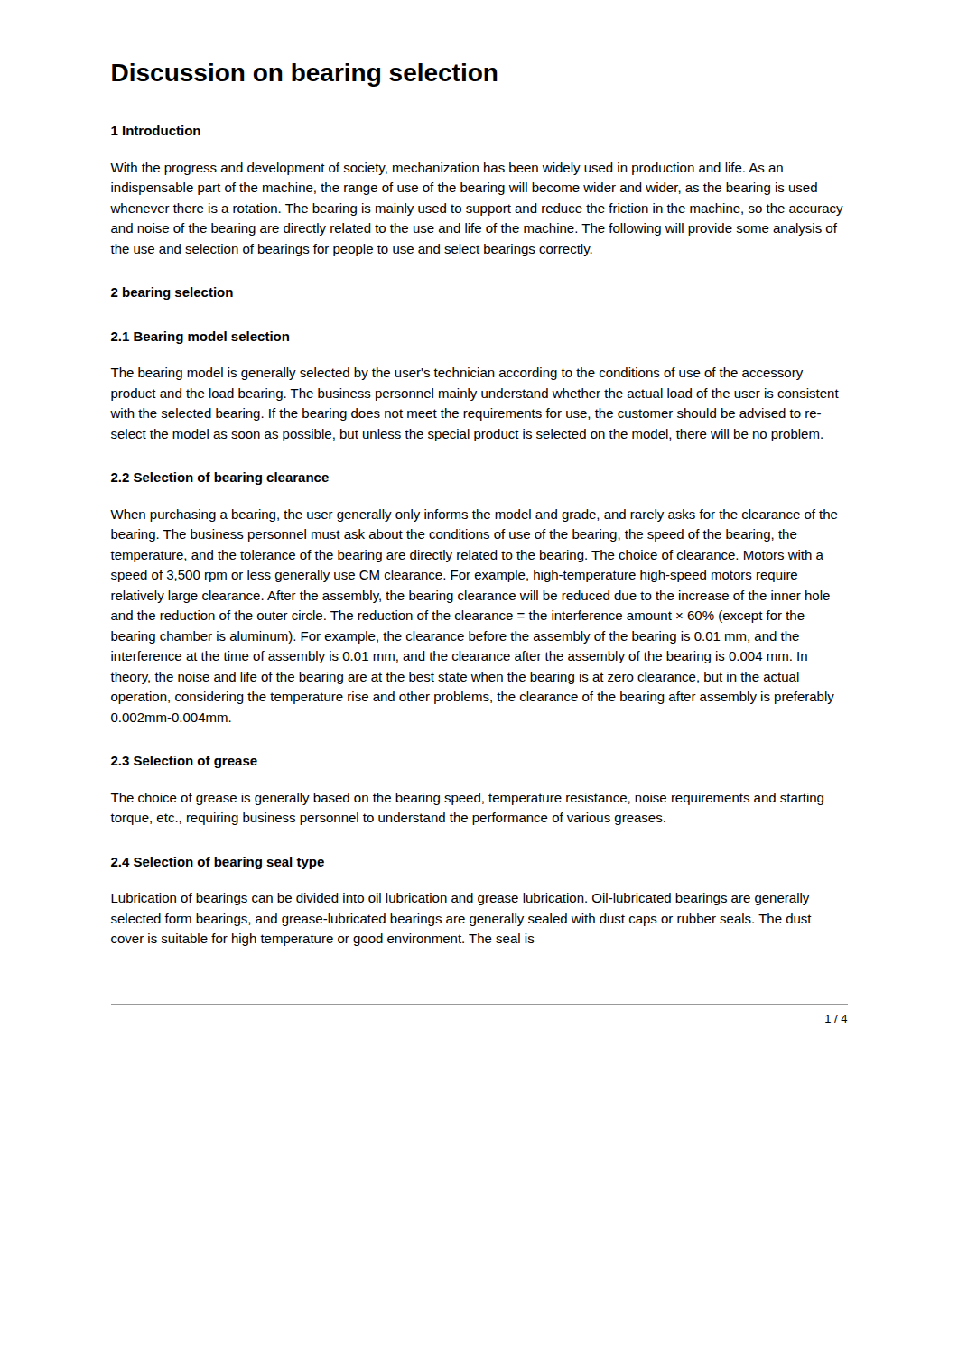Discussion on bearing selection
1 Introduction
With the progress and development of society, mechanization has been widely used in production and life. As an indispensable part of the machine, the range of use of the bearing will become wider and wider, as the bearing is used whenever there is a rotation. The bearing is mainly used to support and reduce the friction in the machine, so the accuracy and noise of the bearing are directly related to the use and life of the machine. The following will provide some analysis of the use and selection of bearings for people to use and select bearings correctly.
2 bearing selection
2.1 Bearing model selection
The bearing model is generally selected by the user's technician according to the conditions of use of the accessory product and the load bearing. The business personnel mainly understand whether the actual load of the user is consistent with the selected bearing. If the bearing does not meet the requirements for use, the customer should be advised to re-select the model as soon as possible, but unless the special product is selected on the model, there will be no problem.
2.2 Selection of bearing clearance
When purchasing a bearing, the user generally only informs the model and grade, and rarely asks for the clearance of the bearing. The business personnel must ask about the conditions of use of the bearing, the speed of the bearing, the temperature, and the tolerance of the bearing are directly related to the bearing. The choice of clearance. Motors with a speed of 3,500 rpm or less generally use CM clearance. For example, high-temperature high-speed motors require relatively large clearance. After the assembly, the bearing clearance will be reduced due to the increase of the inner hole and the reduction of the outer circle. The reduction of the clearance = the interference amount × 60% (except for the bearing chamber is aluminum). For example, the clearance before the assembly of the bearing is 0.01 mm, and the interference at the time of assembly is 0.01 mm, and the clearance after the assembly of the bearing is 0.004 mm. In theory, the noise and life of the bearing are at the best state when the bearing is at zero clearance, but in the actual operation, considering the temperature rise and other problems, the clearance of the bearing after assembly is preferably 0.002mm-0.004mm.
2.3 Selection of grease
The choice of grease is generally based on the bearing speed, temperature resistance, noise requirements and starting torque, etc., requiring business personnel to understand the performance of various greases.
2.4 Selection of bearing seal type
Lubrication of bearings can be divided into oil lubrication and grease lubrication. Oil-lubricated bearings are generally selected form bearings, and grease-lubricated bearings are generally sealed with dust caps or rubber seals. The dust cover is suitable for high temperature or good environment. The seal is
1 / 4